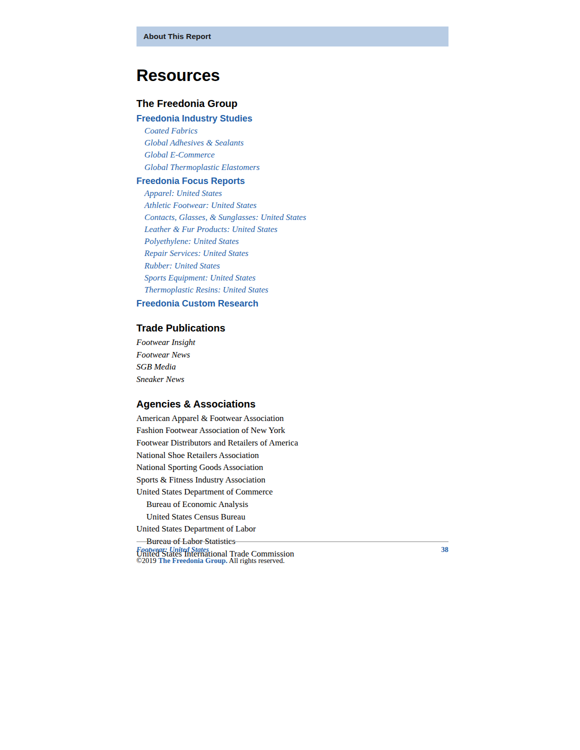About This Report
Resources
The Freedonia Group
Freedonia Industry Studies
Coated Fabrics
Global Adhesives & Sealants
Global E-Commerce
Global Thermoplastic Elastomers
Freedonia Focus Reports
Apparel: United States
Athletic Footwear: United States
Contacts, Glasses, & Sunglasses: United States
Leather & Fur Products: United States
Polyethylene: United States
Repair Services: United States
Rubber: United States
Sports Equipment: United States
Thermoplastic Resins: United States
Freedonia Custom Research
Trade Publications
Footwear Insight
Footwear News
SGB Media
Sneaker News
Agencies & Associations
American Apparel & Footwear Association
Fashion Footwear Association of New York
Footwear Distributors and Retailers of America
National Shoe Retailers Association
National Sporting Goods Association
Sports & Fitness Industry Association
United States Department of Commerce
Bureau of Economic Analysis
United States Census Bureau
United States Department of Labor
Bureau of Labor Statistics
United States International Trade Commission
Footwear: United States 38
©2019 The Freedonia Group. All rights reserved.